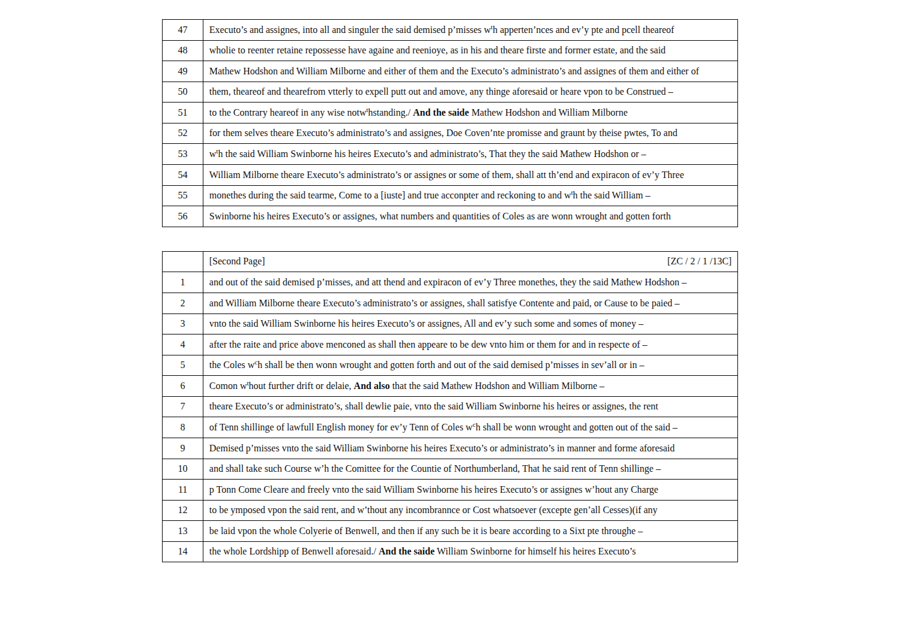| 47 | Executo’s and assignes, into all and singuler the said demised p’misses w t h apperten’nces and ev’y pte and pcell theareof |
| 48 | wholie to reenter retaine repossesse have againe and reenioye, as in his and theare firste and former estate, and the said |
| 49 | Mathew Hodshon and William Milborne and either of them and the Executo’s administrato’s and assignes of them and either of |
| 50 | them, theareof and thearefrom vtterly to expell putt out and amove, any thinge aforesaid or heare vpon to be Construed – |
| 51 | to the Contrary heareof in any wise notw t hstanding./ And the saide Mathew Hodshon and William Milborne |
| 52 | for them selves theare Executo’s administrato’s and assignes, Doe Coven’nte promisse and graunt by theise pwtes, To and |
| 53 | w t h the said William Swinborne his heires Executo’s and administrato’s, That they the said Mathew Hodshon or – |
| 54 | William Milborne theare Executo’s administrato’s or assignes or some of them, shall att th’end and expiracon of ev’y Three |
| 55 | monethes during the said tearme, Come to a [iuste] and true acconpter and reckoning to and w t h the said William – |
| 56 | Swinborne his heires Executo’s or assignes, what numbers and quantities of Coles as are wonn wrought and gotten forth |
| | [Second Page] [ZC / 2 / 1 /13C] |
| 1 | and out of the said demised p’misses, and att thend and expiracon of ev’y Three monethes, they the said Mathew Hodshon – |
| 2 | and William Milborne theare Executo’s administrato’s or assignes, shall satisfye Contente and paid, or Cause to be paied – |
| 3 | vnto the said William Swinborne his heires Executo’s or assignes, All and ev’y such some and somes of money – |
| 4 | after the raite and price above menconed as shall then appeare to be dew vnto him or them for and in respecte of – |
| 5 | the Coles w c h shall be then wonn wrought and gotten forth and out of the said demised p’misses in sev’all or in – |
| 6 | Comon w t hout further drift or delaie, And also that the said Mathew Hodshon and William Milborne – |
| 7 | theare Executo’s or administrato’s, shall dewlie paie, vnto the said William Swinborne his heires or assignes, the rent |
| 8 | of Tenn shillinge of lawfull English money for ev’y Tenn of Coles w c h shall be wonn wrought and gotten out of the said – |
| 9 | Demised p’misses vnto the said William Swinborne his heires Executo’s or administrato’s in manner and forme aforesaid |
| 10 | and shall take such Course w’h the Comittee for the Countie of Northumberland, That he said rent of Tenn shillinge – |
| 11 | p Tonn Come Cleare and freely vnto the said William Swinborne his heires Executo’s or assignes w’hout any Charge |
| 12 | to be ymposed vpon the said rent, and w’thout any incombrannce or Cost whatsoever (excepte gen’all Cesses)(if any |
| 13 | be laid vpon the whole Colyerie of Benwell, and then if any such be it is beare according to a Sixt pte throughe – |
| 14 | the whole Lordshipp of Benwell aforesaid./ And the saide William Swinborne for himself his heires Executo’s |